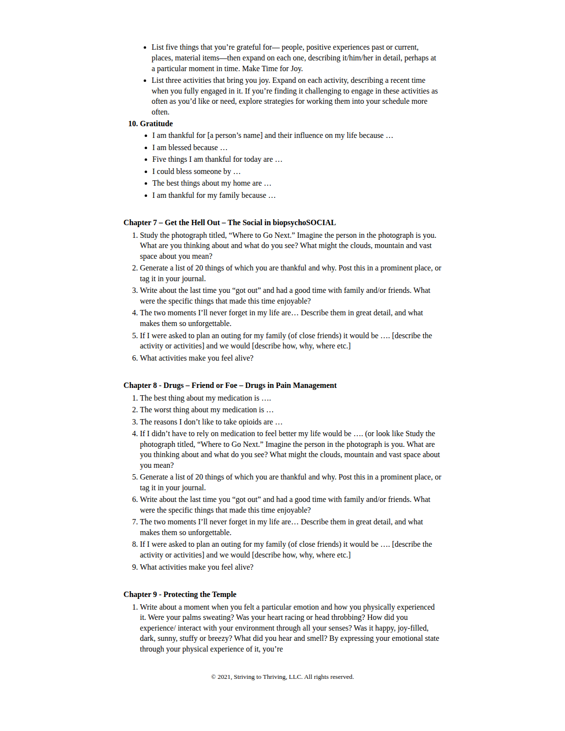List five things that you’re grateful for— people, positive experiences past or current, places, material items—then expand on each one, describing it/him/her in detail, perhaps at a particular moment in time. Make Time for Joy.
List three activities that bring you joy. Expand on each activity, describing a recent time when you fully engaged in it. If you’re finding it challenging to engage in these activities as often as you’d like or need, explore strategies for working them into your schedule more often.
Gratitude
I am thankful for [a person’s name] and their influence on my life because …
I am blessed because …
Five things I am thankful for today are …
I could bless someone by …
The best things about my home are …
I am thankful for my family because …
Chapter 7 – Get the Hell Out – The Social in biopsychoSOCIAL
Study the photograph titled, “Where to Go Next.” Imagine the person in the photograph is you. What are you thinking about and what do you see? What might the clouds, mountain and vast space about you mean?
Generate a list of 20 things of which you are thankful and why. Post this in a prominent place, or tag it in your journal.
Write about the last time you “got out” and had a good time with family and/or friends. What were the specific things that made this time enjoyable?
The two moments I’ll never forget in my life are… Describe them in great detail, and what makes them so unforgettable.
If I were asked to plan an outing for my family (of close friends) it would be …. [describe the activity or activities] and we would [describe how, why, where etc.]
What activities make you feel alive?
Chapter 8 - Drugs – Friend or Foe – Drugs in Pain Management
The best thing about my medication is ….
The worst thing about my medication is …
The reasons I don’t like to take opioids are …
If I didn’t have to rely on medication to feel better my life would be …. (or look like Study the photograph titled, “Where to Go Next.” Imagine the person in the photograph is you. What are you thinking about and what do you see? What might the clouds, mountain and vast space about you mean?
Generate a list of 20 things of which you are thankful and why. Post this in a prominent place, or tag it in your journal.
Write about the last time you “got out” and had a good time with family and/or friends. What were the specific things that made this time enjoyable?
The two moments I’ll never forget in my life are… Describe them in great detail, and what makes them so unforgettable.
If I were asked to plan an outing for my family (of close friends) it would be …. [describe the activity or activities] and we would [describe how, why, where etc.]
What activities make you feel alive?
Chapter 9 - Protecting the Temple
Write about a moment when you felt a particular emotion and how you physically experienced it. Were your palms sweating? Was your heart racing or head throbbing? How did you experience/ interact with your environment through all your senses? Was it happy, joy-filled, dark, sunny, stuffy or breezy? What did you hear and smell? By expressing your emotional state through your physical experience of it, you’re
© 2021, Striving to Thriving, LLC. All rights reserved.